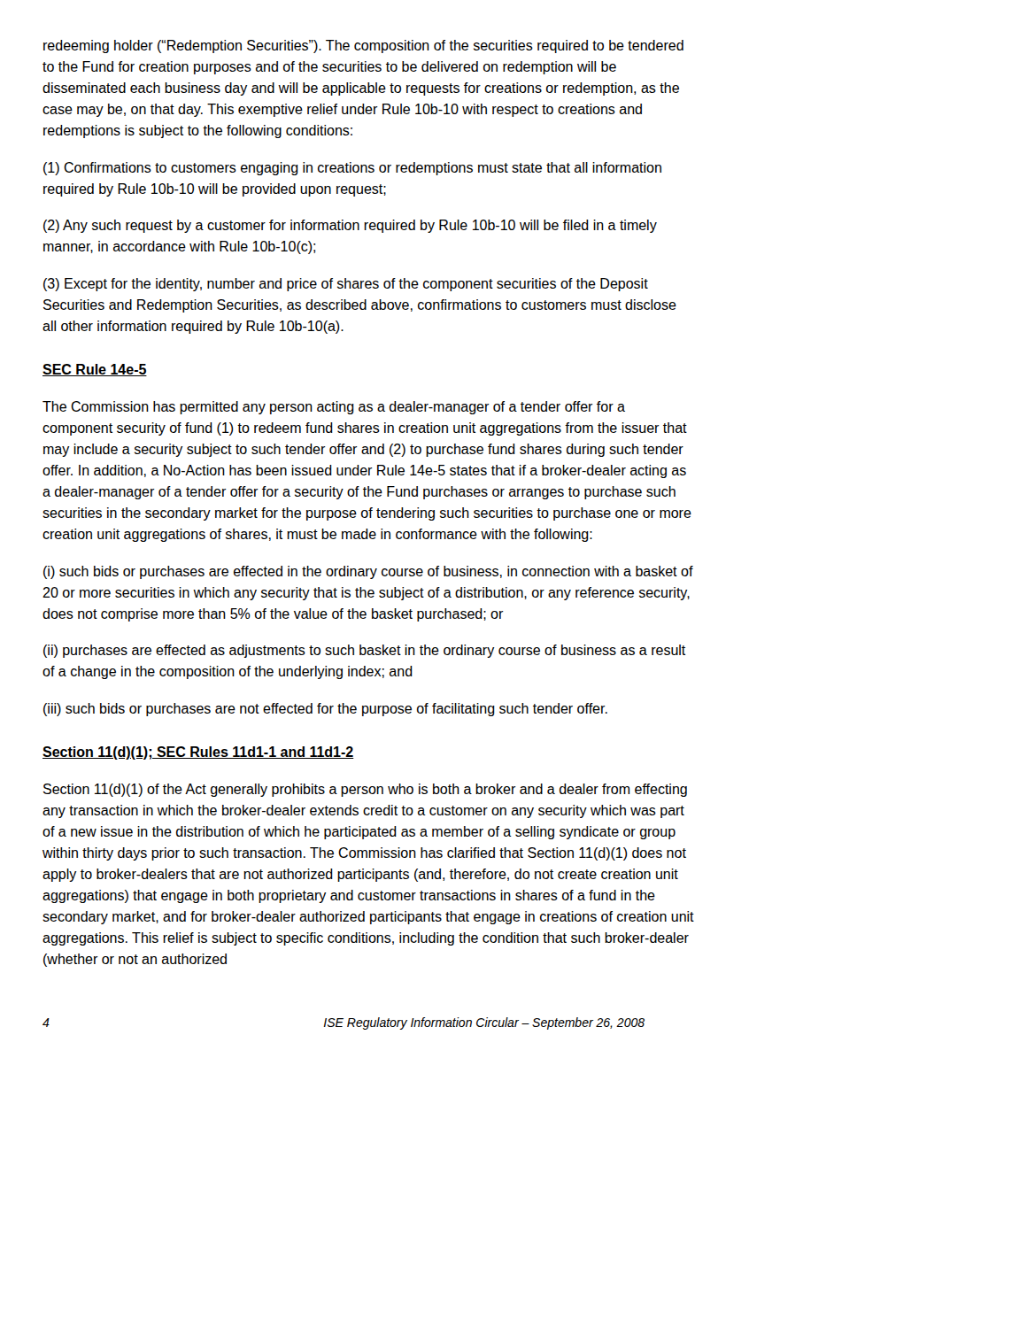redeeming holder (“Redemption Securities”). The composition of the securities required to be tendered to the Fund for creation purposes and of the securities to be delivered on redemption will be disseminated each business day and will be applicable to requests for creations or redemption, as the case may be, on that day. This exemptive relief under Rule 10b-10 with respect to creations and redemptions is subject to the following conditions:
(1) Confirmations to customers engaging in creations or redemptions must state that all information required by Rule 10b-10 will be provided upon request;
(2) Any such request by a customer for information required by Rule 10b-10 will be filed in a timely manner, in accordance with Rule 10b-10(c);
(3) Except for the identity, number and price of shares of the component securities of the Deposit Securities and Redemption Securities, as described above, confirmations to customers must disclose all other information required by Rule 10b-10(a).
SEC Rule 14e-5
The Commission has permitted any person acting as a dealer-manager of a tender offer for a component security of fund (1) to redeem fund shares in creation unit aggregations from the issuer that may include a security subject to such tender offer and (2) to purchase fund shares during such tender offer. In addition, a No-Action has been issued under Rule 14e-5 states that if a broker-dealer acting as a dealer-manager of a tender offer for a security of the Fund purchases or arranges to purchase such securities in the secondary market for the purpose of tendering such securities to purchase one or more creation unit aggregations of shares, it must be made in conformance with the following:
(i) such bids or purchases are effected in the ordinary course of business, in connection with a basket of 20 or more securities in which any security that is the subject of a distribution, or any reference security, does not comprise more than 5% of the value of the basket purchased; or
(ii) purchases are effected as adjustments to such basket in the ordinary course of business as a result of a change in the composition of the underlying index; and
(iii) such bids or purchases are not effected for the purpose of facilitating such tender offer.
Section 11(d)(1); SEC Rules 11d1-1 and 11d1-2
Section 11(d)(1) of the Act generally prohibits a person who is both a broker and a dealer from effecting any transaction in which the broker-dealer extends credit to a customer on any security which was part of a new issue in the distribution of which he participated as a member of a selling syndicate or group within thirty days prior to such transaction. The Commission has clarified that Section 11(d)(1) does not apply to broker-dealers that are not authorized participants (and, therefore, do not create creation unit aggregations) that engage in both proprietary and customer transactions in shares of a fund in the secondary market, and for broker-dealer authorized participants that engage in creations of creation unit aggregations. This relief is subject to specific conditions, including the condition that such broker-dealer (whether or not an authorized
4 ISE Regulatory Information Circular – September 26, 2008